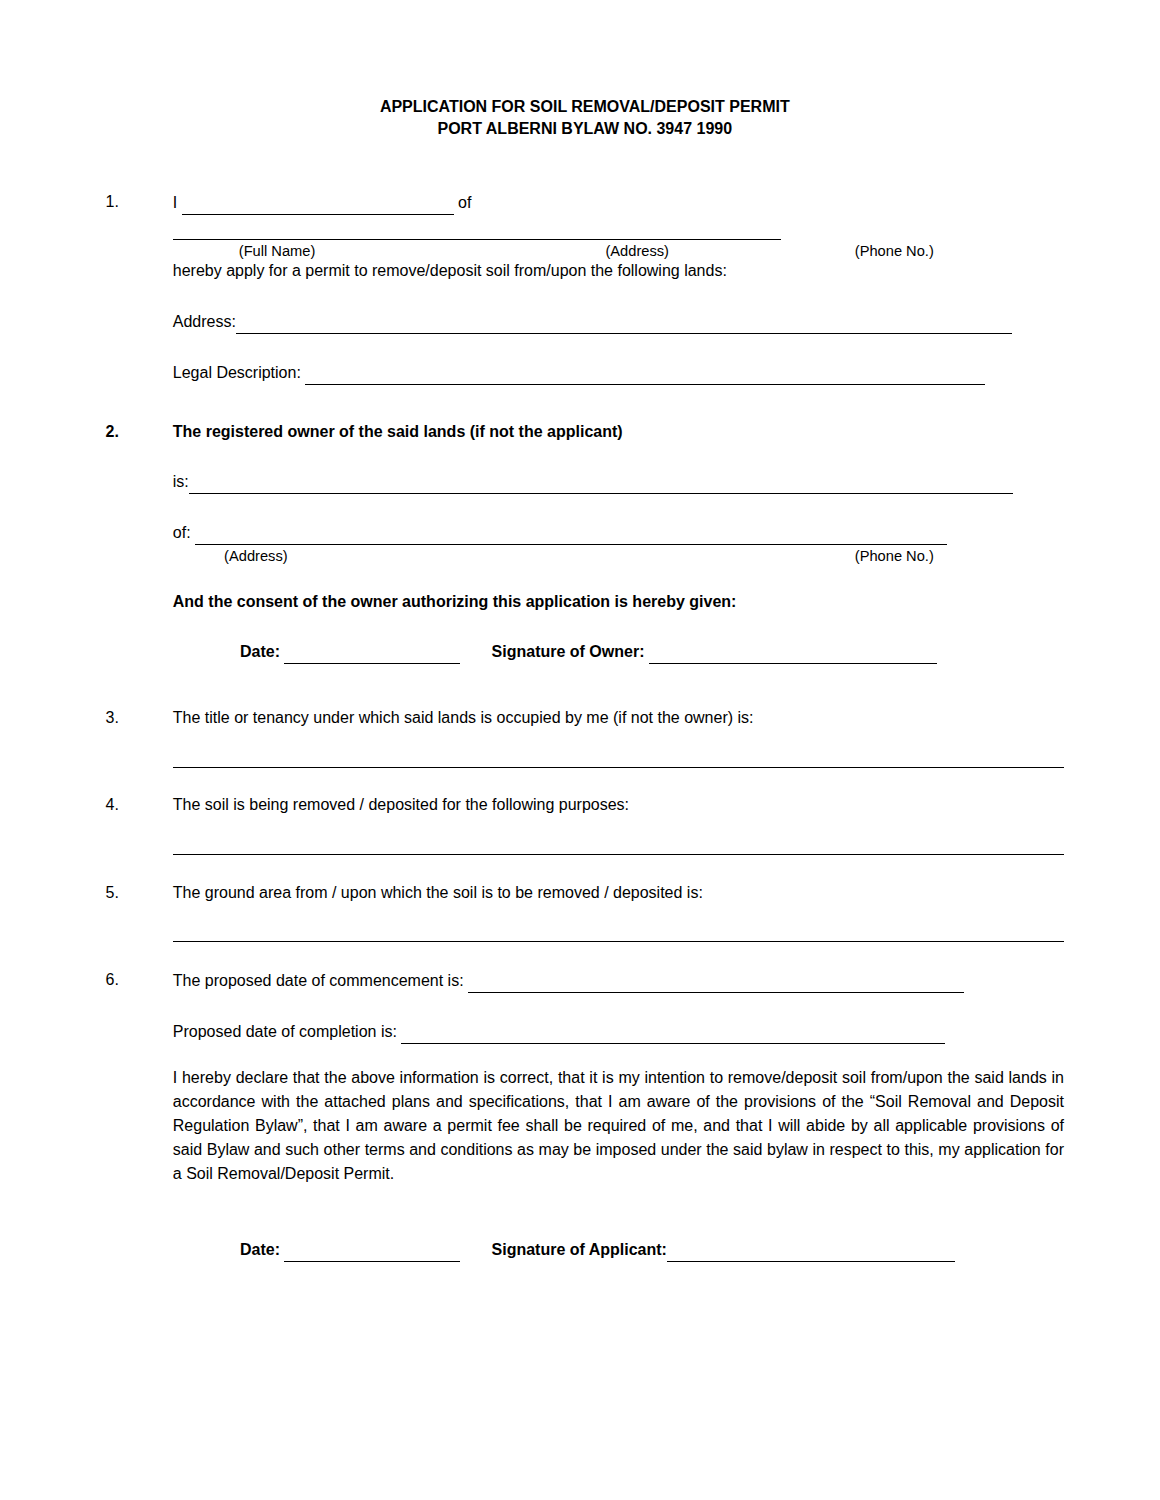APPLICATION FOR SOIL REMOVAL/DEPOSIT PERMIT
PORT ALBERNI BYLAW NO. 3947 1990
1.
I of (Full Name) (Address) (Phone No.) hereby apply for a permit to remove/deposit soil from/upon the following lands:
Address:
Legal Description:
2.
The registered owner of the said lands (if not the applicant)
is:
of: (Address) (Phone No.)
And the consent of the owner authorizing this application is hereby given:
Date: Signature of Owner:
3.
The title or tenancy under which said lands is occupied by me (if not the owner) is:
4.
The soil is being removed / deposited for the following purposes:
5.
The ground area from / upon which the soil is to be removed / deposited is:
6.
The proposed date of commencement is:
Proposed date of completion is:
I hereby declare that the above information is correct, that it is my intention to remove/deposit soil from/upon the said lands in accordance with the attached plans and specifications, that I am aware of the provisions of the “Soil Removal and Deposit Regulation Bylaw”, that I am aware a permit fee shall be required of me, and that I will abide by all applicable provisions of said Bylaw and such other terms and conditions as may be imposed under the said bylaw in respect to this, my application for a Soil Removal/Deposit Permit.
Date: Signature of Applicant: